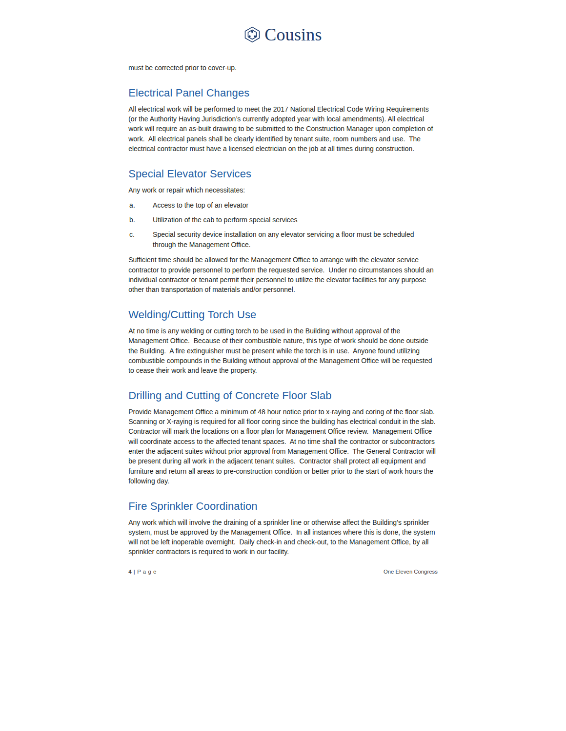Cousins
must be corrected prior to cover-up.
Electrical Panel Changes
All electrical work will be performed to meet the 2017 National Electrical Code Wiring Requirements (or the Authority Having Jurisdiction’s currently adopted year with local amendments). All electrical work will require an as-built drawing to be submitted to the Construction Manager upon completion of work. All electrical panels shall be clearly identified by tenant suite, room numbers and use. The electrical contractor must have a licensed electrician on the job at all times during construction.
Special Elevator Services
Any work or repair which necessitates:
a. Access to the top of an elevator
b. Utilization of the cab to perform special services
c. Special security device installation on any elevator servicing a floor must be scheduled through the Management Office.
Sufficient time should be allowed for the Management Office to arrange with the elevator service contractor to provide personnel to perform the requested service. Under no circumstances should an individual contractor or tenant permit their personnel to utilize the elevator facilities for any purpose other than transportation of materials and/or personnel.
Welding/Cutting Torch Use
At no time is any welding or cutting torch to be used in the Building without approval of the Management Office. Because of their combustible nature, this type of work should be done outside the Building. A fire extinguisher must be present while the torch is in use. Anyone found utilizing combustible compounds in the Building without approval of the Management Office will be requested to cease their work and leave the property.
Drilling and Cutting of Concrete Floor Slab
Provide Management Office a minimum of 48 hour notice prior to x-raying and coring of the floor slab. Scanning or X-raying is required for all floor coring since the building has electrical conduit in the slab. Contractor will mark the locations on a floor plan for Management Office review. Management Office will coordinate access to the affected tenant spaces. At no time shall the contractor or subcontractors enter the adjacent suites without prior approval from Management Office. The General Contractor will be present during all work in the adjacent tenant suites. Contractor shall protect all equipment and furniture and return all areas to pre-construction condition or better prior to the start of work hours the following day.
Fire Sprinkler Coordination
Any work which will involve the draining of a sprinkler line or otherwise affect the Building’s sprinkler system, must be approved by the Management Office. In all instances where this is done, the system will not be left inoperable overnight. Daily check-in and check-out, to the Management Office, by all sprinkler contractors is required to work in our facility.
4 | P a g e
One Eleven Congress